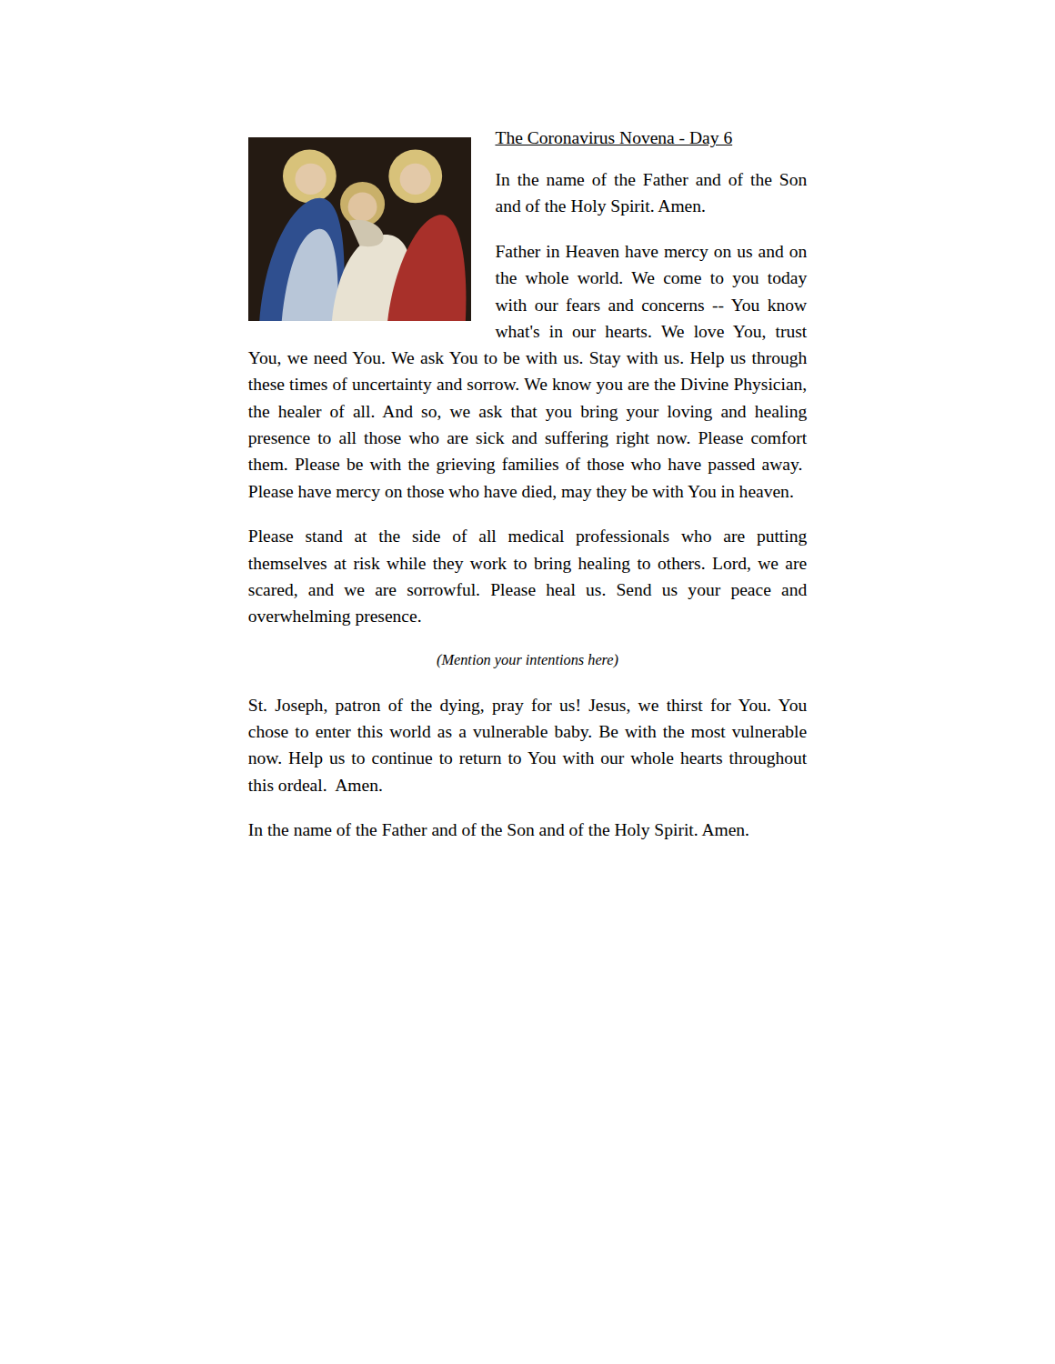The Coronavirus Novena - Day 6
In the name of the Father and of the Son and of the Holy Spirit. Amen.
Father in Heaven have mercy on us and on the whole world. We come to you today with our fears and concerns -- You know what's in our hearts. We love You, trust You, we need You. We ask You to be with us. Stay with us. Help us through these times of uncertainty and sorrow. We know you are the Divine Physician, the healer of all. And so, we ask that you bring your loving and healing presence to all those who are sick and suffering right now. Please comfort them. Please be with the grieving families of those who have passed away. Please have mercy on those who have died, may they be with You in heaven.
Please stand at the side of all medical professionals who are putting themselves at risk while they work to bring healing to others. Lord, we are scared, and we are sorrowful. Please heal us. Send us your peace and overwhelming presence.
(Mention your intentions here)
St. Joseph, patron of the dying, pray for us! Jesus, we thirst for You. You chose to enter this world as a vulnerable baby. Be with the most vulnerable now. Help us to continue to return to You with our whole hearts throughout this ordeal. Amen.
In the name of the Father and of the Son and of the Holy Spirit. Amen.